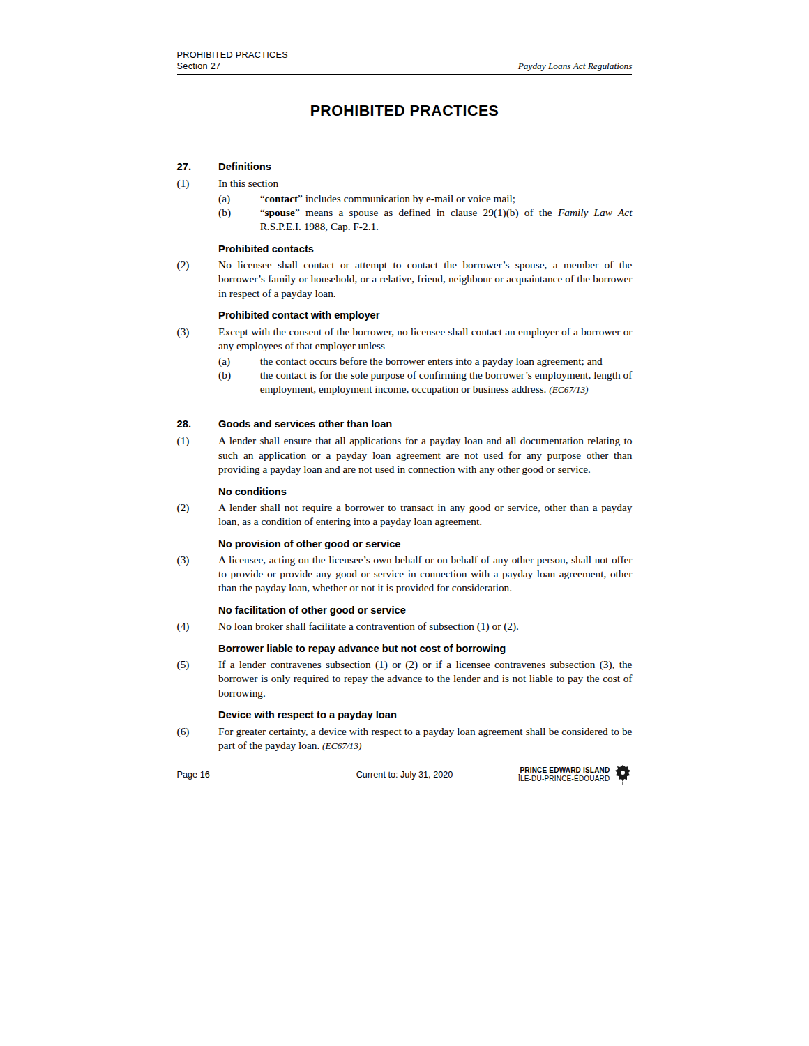PROHIBITED PRACTICES
Section 27
Payday Loans Act Regulations
PROHIBITED PRACTICES
27. Definitions
(1) In this section
(a) “contact” includes communication by e-mail or voice mail;
(b) “spouse” means a spouse as defined in clause 29(1)(b) of the Family Law Act R.S.P.E.I. 1988, Cap. F-2.1.
Prohibited contacts
(2) No licensee shall contact or attempt to contact the borrower’s spouse, a member of the borrower’s family or household, or a relative, friend, neighbour or acquaintance of the borrower in respect of a payday loan.
Prohibited contact with employer
(3) Except with the consent of the borrower, no licensee shall contact an employer of a borrower or any employees of that employer unless
(a) the contact occurs before the borrower enters into a payday loan agreement; and
(b) the contact is for the sole purpose of confirming the borrower’s employment, length of employment, employment income, occupation or business address. (EC67/13)
28. Goods and services other than loan
(1) A lender shall ensure that all applications for a payday loan and all documentation relating to such an application or a payday loan agreement are not used for any purpose other than providing a payday loan and are not used in connection with any other good or service.
No conditions
(2) A lender shall not require a borrower to transact in any good or service, other than a payday loan, as a condition of entering into a payday loan agreement.
No provision of other good or service
(3) A licensee, acting on the licensee’s own behalf or on behalf of any other person, shall not offer to provide or provide any good or service in connection with a payday loan agreement, other than the payday loan, whether or not it is provided for consideration.
No facilitation of other good or service
(4) No loan broker shall facilitate a contravention of subsection (1) or (2).
Borrower liable to repay advance but not cost of borrowing
(5) If a lender contravenes subsection (1) or (2) or if a licensee contravenes subsection (3), the borrower is only required to repay the advance to the lender and is not liable to pay the cost of borrowing.
Device with respect to a payday loan
(6) For greater certainty, a device with respect to a payday loan agreement shall be considered to be part of the payday loan. (EC67/13)
Page 16
Current to: July 31, 2020
PRINCE EDWARD ISLAND
ÎLE-DU-PRINCE-ÉDOUARD